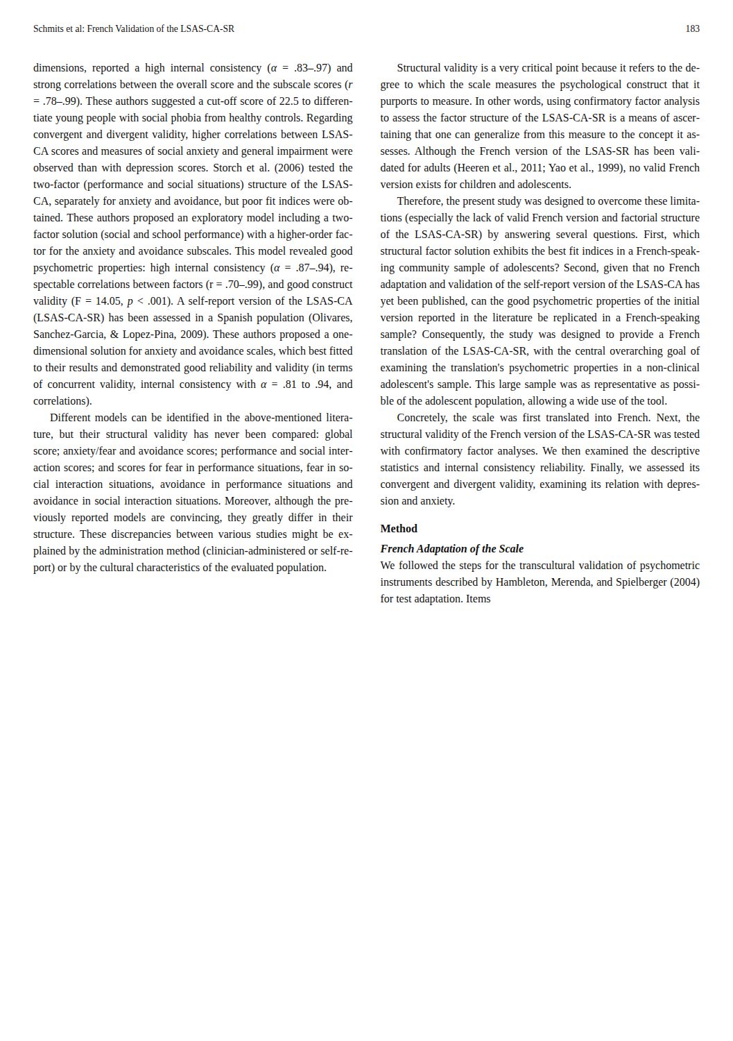Schmits et al: French Validation of the LSAS-CA-SR 183
dimensions, reported a high internal consistency (α = .83–.97) and strong correlations between the overall score and the subscale scores (r = .78–.99). These authors suggested a cut-off score of 22.5 to differentiate young people with social phobia from healthy controls. Regarding convergent and divergent validity, higher correlations between LSAS-CA scores and measures of social anxiety and general impairment were observed than with depression scores. Storch et al. (2006) tested the two-factor (performance and social situations) structure of the LSAS-CA, separately for anxiety and avoidance, but poor fit indices were obtained. These authors proposed an exploratory model including a two-factor solution (social and school performance) with a higher-order factor for the anxiety and avoidance subscales. This model revealed good psychometric properties: high internal consistency (α = .87–.94), respectable correlations between factors (r = .70–.99), and good construct validity (F = 14.05, p < .001). A self-report version of the LSAS-CA (LSAS-CA-SR) has been assessed in a Spanish population (Olivares, Sanchez-Garcia, & Lopez-Pina, 2009). These authors proposed a one-dimensional solution for anxiety and avoidance scales, which best fitted to their results and demonstrated good reliability and validity (in terms of concurrent validity, internal consistency with α = .81 to .94, and correlations).
Different models can be identified in the above-mentioned literature, but their structural validity has never been compared: global score; anxiety/fear and avoidance scores; performance and social interaction scores; and scores for fear in performance situations, fear in social interaction situations, avoidance in performance situations and avoidance in social interaction situations. Moreover, although the previously reported models are convincing, they greatly differ in their structure. These discrepancies between various studies might be explained by the administration method (clinician-administered or self-report) or by the cultural characteristics of the evaluated population.
Structural validity is a very critical point because it refers to the degree to which the scale measures the psychological construct that it purports to measure. In other words, using confirmatory factor analysis to assess the factor structure of the LSAS-CA-SR is a means of ascertaining that one can generalize from this measure to the concept it assesses. Although the French version of the LSAS-SR has been validated for adults (Heeren et al., 2011; Yao et al., 1999), no valid French version exists for children and adolescents.
Therefore, the present study was designed to overcome these limitations (especially the lack of valid French version and factorial structure of the LSAS-CA-SR) by answering several questions. First, which structural factor solution exhibits the best fit indices in a French-speaking community sample of adolescents? Second, given that no French adaptation and validation of the self-report version of the LSAS-CA has yet been published, can the good psychometric properties of the initial version reported in the literature be replicated in a French-speaking sample? Consequently, the study was designed to provide a French translation of the LSAS-CA-SR, with the central overarching goal of examining the translation's psychometric properties in a non-clinical adolescent's sample. This large sample was as representative as possible of the adolescent population, allowing a wide use of the tool.
Concretely, the scale was first translated into French. Next, the structural validity of the French version of the LSAS-CA-SR was tested with confirmatory factor analyses. We then examined the descriptive statistics and internal consistency reliability. Finally, we assessed its convergent and divergent validity, examining its relation with depression and anxiety.
Method
French Adaptation of the Scale
We followed the steps for the transcultural validation of psychometric instruments described by Hambleton, Merenda, and Spielberger (2004) for test adaptation. Items